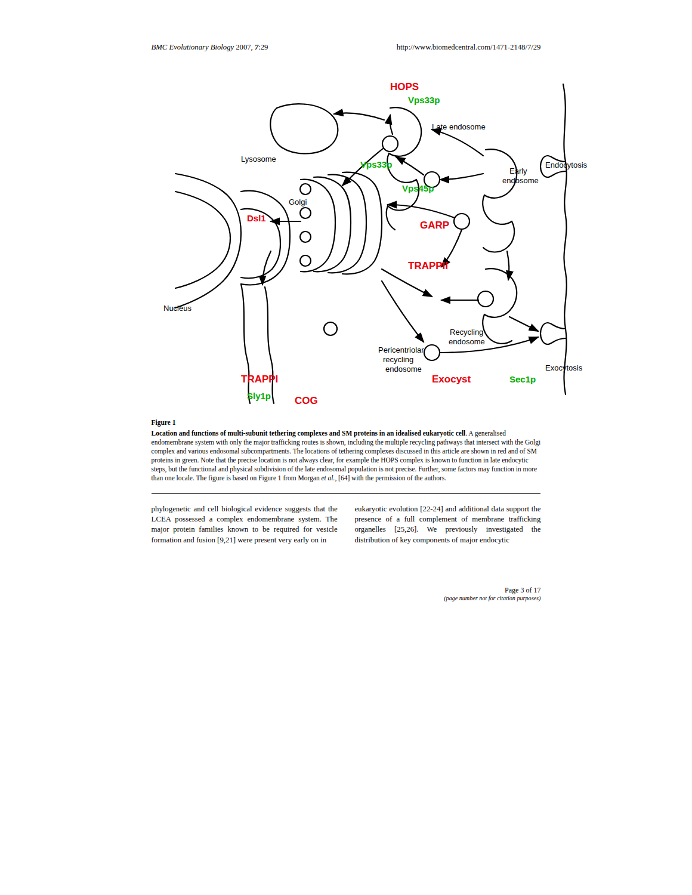BMC Evolutionary Biology 2007, 7:29
http://www.biomedcentral.com/1471-2148/7/29
HOPS Vps33p Late endosome Lysosome Vps33p Vps45p Early endosome Endocytosis Golgi Dsl1 GARP TRAPPII Recycling endosome Nucleus Pericentriolar recycling endosome TRAPPI Sly1p COG Exocyst Sec1p Exocytosis Endoplasmic Reticulum
Figure 1 Location and functions of multi-subunit tethering complexes and SM proteins in an idealised eukaryotic cell. A generalised endomembrane system with only the major trafficking routes is shown, including the multiple recycling pathways that intersect with the Golgi complex and various endosomal subcompartments. The locations of tethering complexes discussed in this article are shown in red and of SM proteins in green. Note that the precise location is not always clear, for example the HOPS complex is known to function in late endocytic steps, but the functional and physical subdivision of the late endosomal population is not precise. Further, some factors may function in more than one locale. The figure is based on Figure 1 from Morgan et al., [64] with the permission of the authors.
phylogenetic and cell biological evidence suggests that the LCEA possessed a complex endomembrane system. The major protein families known to be required for vesicle formation and fusion [9,21] were present very early on in
eukaryotic evolution [22-24] and additional data support the presence of a full complement of membrane trafficking organelles [25,26]. We previously investigated the distribution of key components of major endocytic
Page 3 of 17
(page number not for citation purposes)